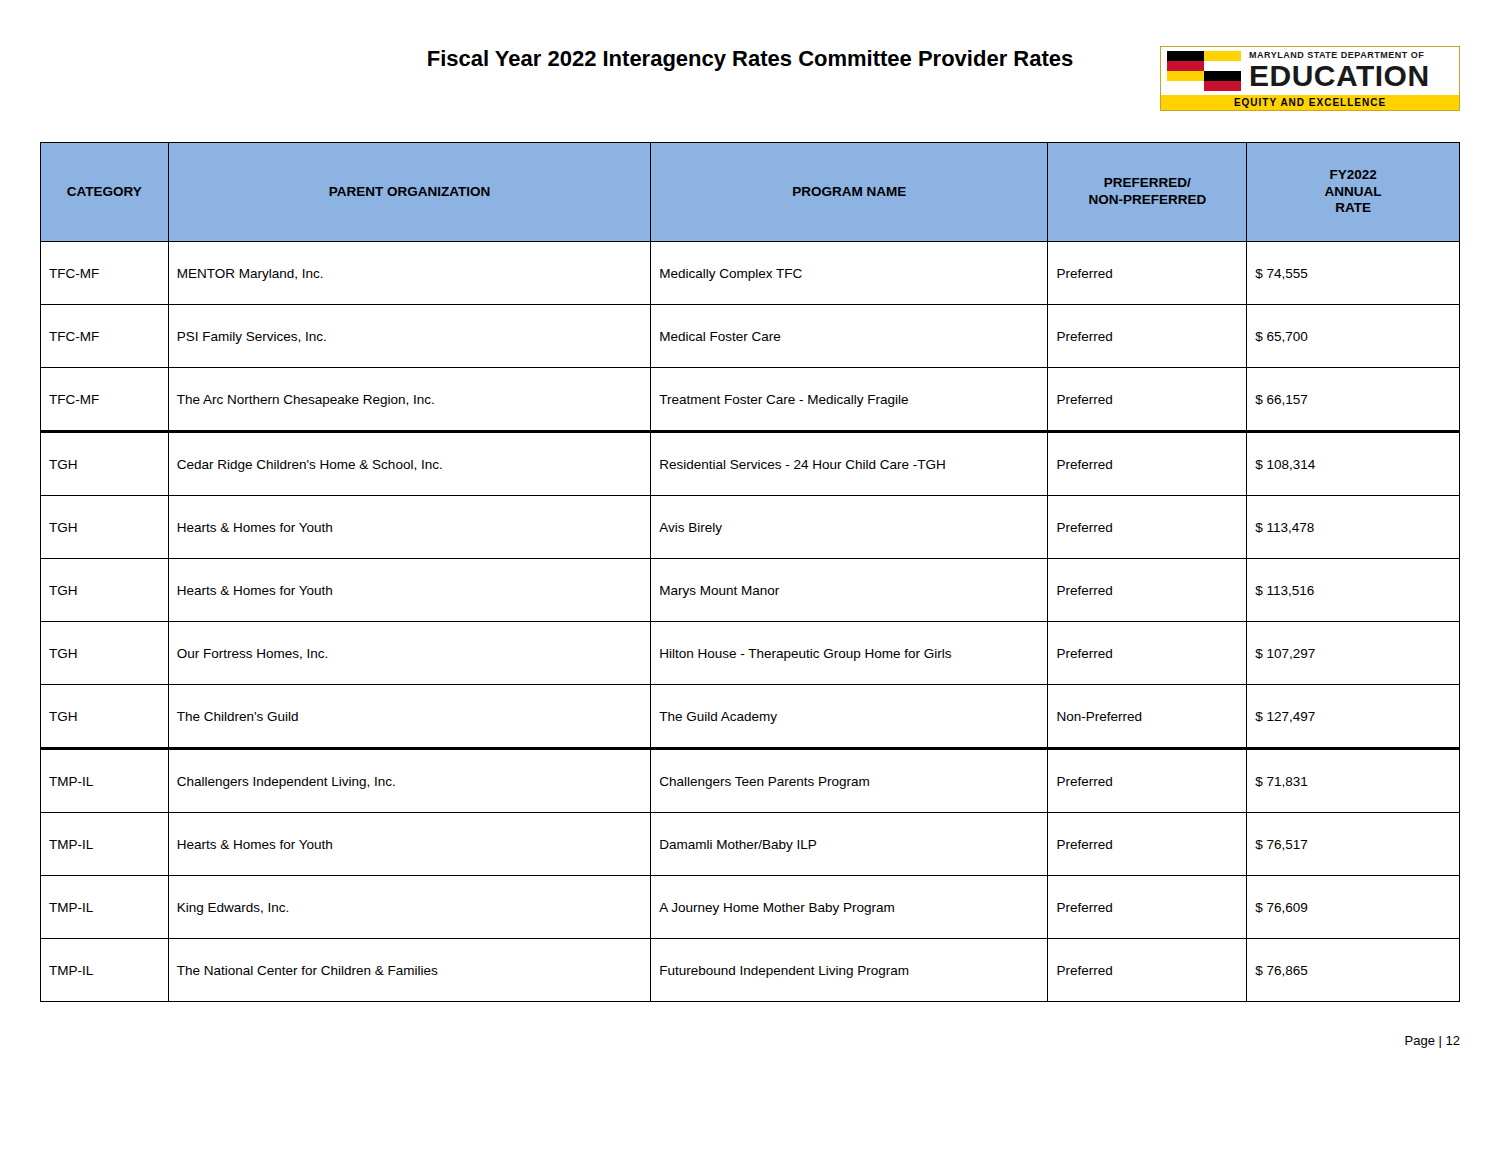MARYLAND STATE DEPARTMENT OF
EDUCATION
EQUITY AND EXCELLENCE
Fiscal Year 2022 Interagency Rates Committee Provider Rates
| CATEGORY | PARENT ORGANIZATION | PROGRAM NAME | PREFERRED/ NON-PREFERRED | FY2022 ANNUAL RATE |
| --- | --- | --- | --- | --- |
| TFC-MF | MENTOR Maryland, Inc. | Medically Complex TFC | Preferred | $ 74,555 |
| TFC-MF | PSI Family Services, Inc. | Medical Foster Care | Preferred | $ 65,700 |
| TFC-MF | The Arc Northern Chesapeake Region, Inc. | Treatment Foster Care - Medically Fragile | Preferred | $ 66,157 |
| TGH | Cedar Ridge Children's Home & School, Inc. | Residential Services - 24 Hour Child Care -TGH | Preferred | $ 108,314 |
| TGH | Hearts & Homes for Youth | Avis Birely | Preferred | $ 113,478 |
| TGH | Hearts & Homes for Youth | Marys Mount Manor | Preferred | $ 113,516 |
| TGH | Our Fortress Homes, Inc. | Hilton House - Therapeutic Group Home for Girls | Preferred | $ 107,297 |
| TGH | The Children's Guild | The Guild Academy | Non-Preferred | $ 127,497 |
| TMP-IL | Challengers Independent Living, Inc. | Challengers Teen Parents Program | Preferred | $ 71,831 |
| TMP-IL | Hearts & Homes for Youth | Damamli Mother/Baby ILP | Preferred | $ 76,517 |
| TMP-IL | King Edwards, Inc. | A Journey Home Mother Baby Program | Preferred | $ 76,609 |
| TMP-IL | The National Center for Children & Families | Futurebound Independent Living Program | Preferred | $ 76,865 |
Page | 12